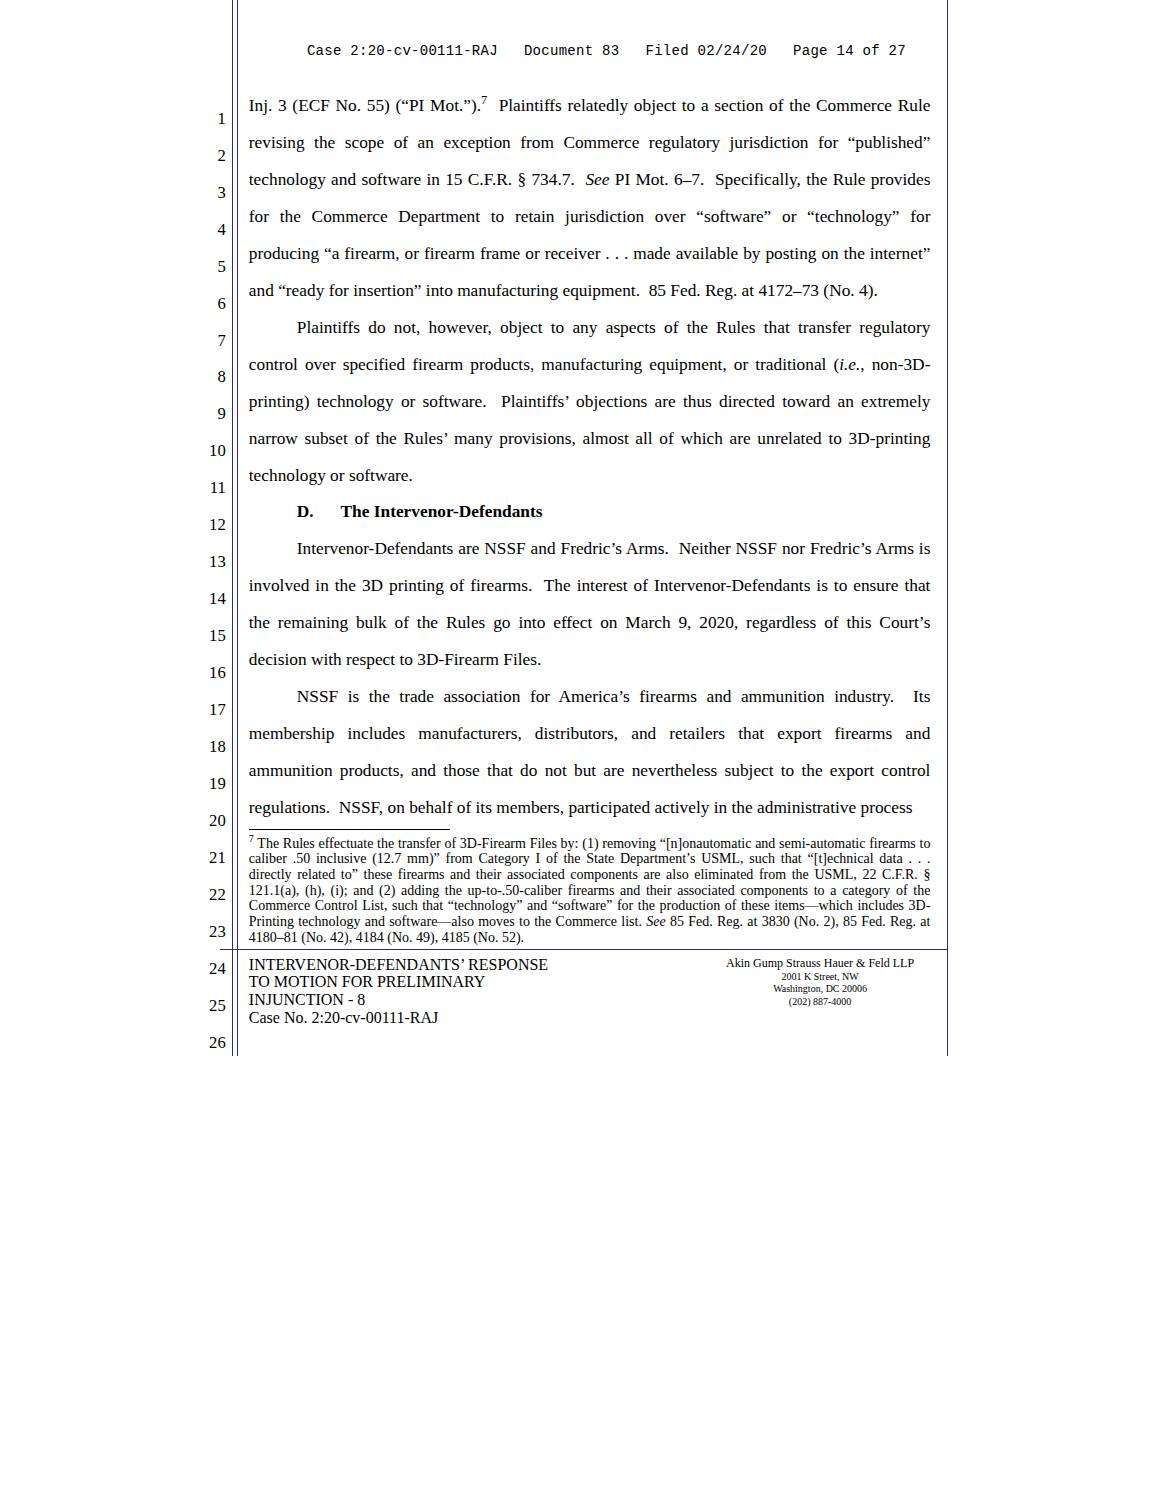Case 2:20-cv-00111-RAJ Document 83 Filed 02/24/20 Page 14 of 27
1
2
3
4
5
6
7
8
9
10
11
12
13
14
15
16
17
18
19
20
21
22
23
24
25
26
Inj. 3 (ECF No. 55) (“PI Mot.”).7 Plaintiffs relatedly object to a section of the Commerce Rule revising the scope of an exception from Commerce regulatory jurisdiction for “published” technology and software in 15 C.F.R. § 734.7. See PI Mot. 6–7. Specifically, the Rule provides for the Commerce Department to retain jurisdiction over “software” or “technology” for producing “a firearm, or firearm frame or receiver . . . made available by posting on the internet” and “ready for insertion” into manufacturing equipment. 85 Fed. Reg. at 4172–73 (No. 4).
Plaintiffs do not, however, object to any aspects of the Rules that transfer regulatory control over specified firearm products, manufacturing equipment, or traditional (i.e., non-3D-printing) technology or software. Plaintiffs’ objections are thus directed toward an extremely narrow subset of the Rules’ many provisions, almost all of which are unrelated to 3D-printing technology or software.
D. The Intervenor-Defendants
Intervenor-Defendants are NSSF and Fredric’s Arms. Neither NSSF nor Fredric’s Arms is involved in the 3D printing of firearms. The interest of Intervenor-Defendants is to ensure that the remaining bulk of the Rules go into effect on March 9, 2020, regardless of this Court’s decision with respect to 3D-Firearm Files.
NSSF is the trade association for America’s firearms and ammunition industry. Its membership includes manufacturers, distributors, and retailers that export firearms and ammunition products, and those that do not but are nevertheless subject to the export control regulations. NSSF, on behalf of its members, participated actively in the administrative process
7 The Rules effectuate the transfer of 3D-Firearm Files by: (1) removing “[n]onautomatic and semi-automatic firearms to caliber .50 inclusive (12.7 mm)” from Category I of the State Department’s USML, such that “[t]echnical data . . . directly related to” these firearms and their associated components are also eliminated from the USML, 22 C.F.R. § 121.1(a), (h), (i); and (2) adding the up-to-.50-caliber firearms and their associated components to a category of the Commerce Control List, such that “technology” and “software” for the production of these items—which includes 3D-Printing technology and software—also moves to the Commerce list. See 85 Fed. Reg. at 3830 (No. 2), 85 Fed. Reg. at 4180–81 (No. 42), 4184 (No. 49), 4185 (No. 52).
INTERVENOR-DEFENDANTS’ RESPONSE
TO MOTION FOR PRELIMINARY
INJUNCTION - 8
Case No. 2:20-cv-00111-RAJ
Akin Gump Strauss Hauer & Feld LLP
2001 K Street, NW
Washington, DC 20006
(202) 887-4000